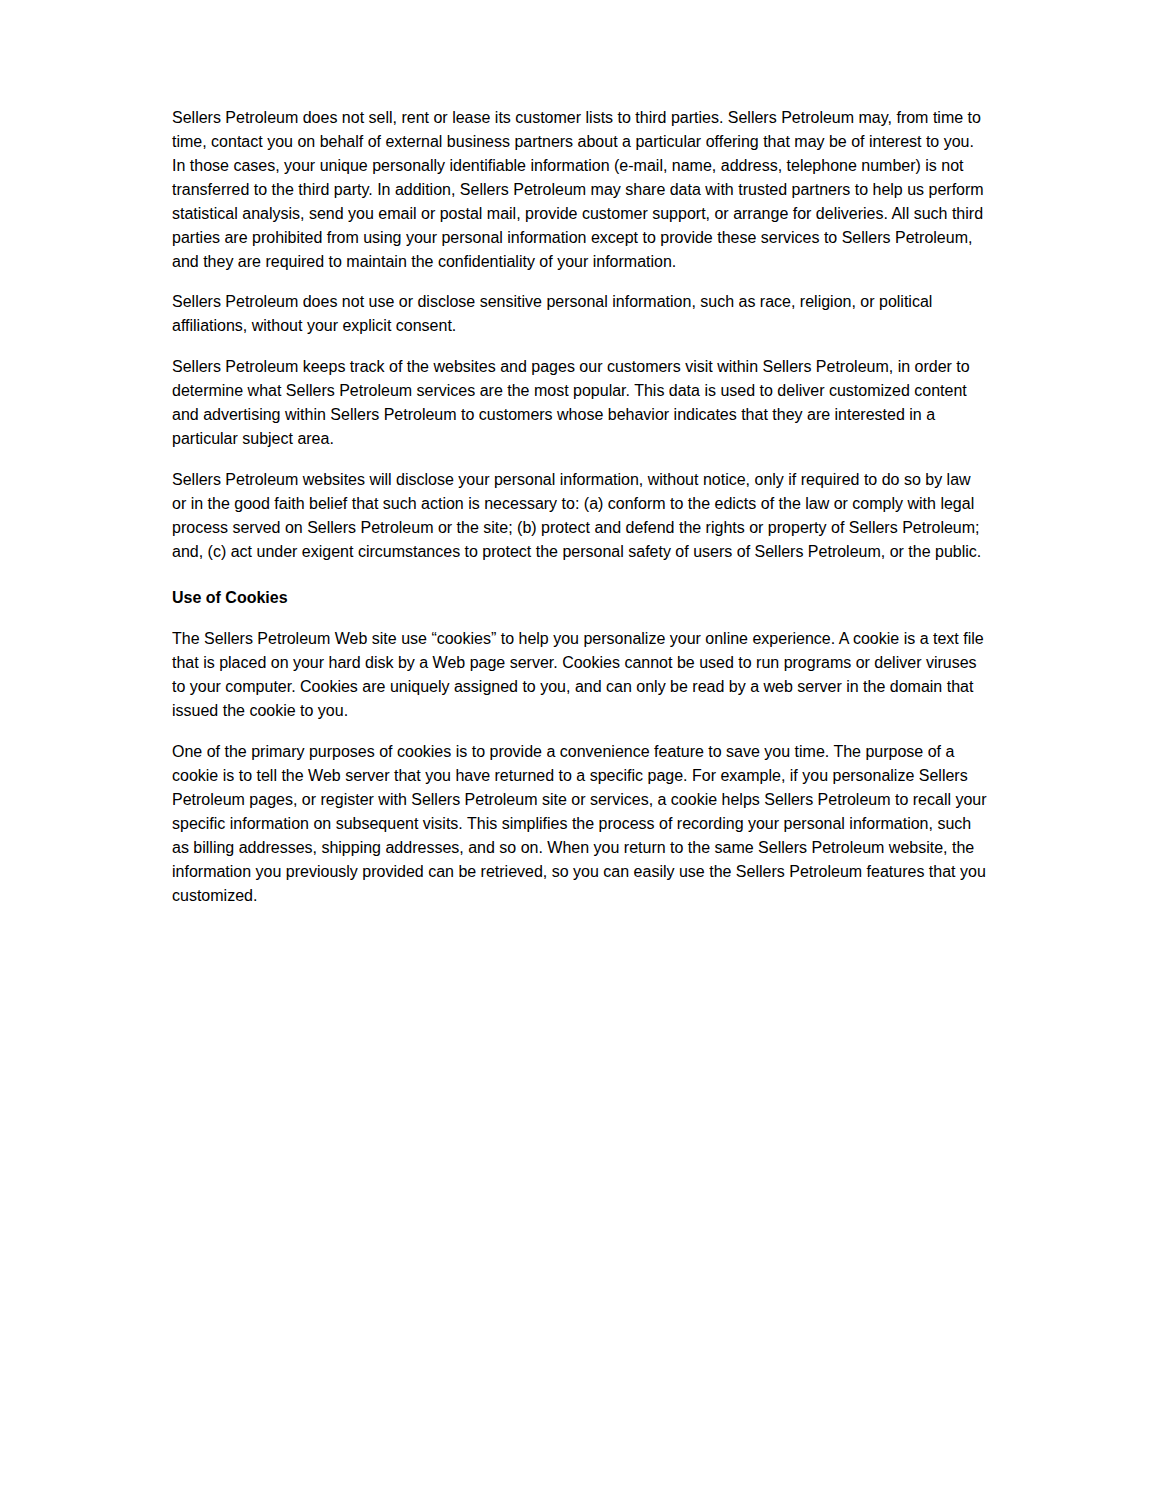Sellers Petroleum does not sell, rent or lease its customer lists to third parties. Sellers Petroleum may, from time to time, contact you on behalf of external business partners about a particular offering that may be of interest to you. In those cases, your unique personally identifiable information (e-mail, name, address, telephone number) is not transferred to the third party. In addition, Sellers Petroleum may share data with trusted partners to help us perform statistical analysis, send you email or postal mail, provide customer support, or arrange for deliveries. All such third parties are prohibited from using your personal information except to provide these services to Sellers Petroleum, and they are required to maintain the confidentiality of your information.
Sellers Petroleum does not use or disclose sensitive personal information, such as race, religion, or political affiliations, without your explicit consent.
Sellers Petroleum keeps track of the websites and pages our customers visit within Sellers Petroleum, in order to determine what Sellers Petroleum services are the most popular. This data is used to deliver customized content and advertising within Sellers Petroleum to customers whose behavior indicates that they are interested in a particular subject area.
Sellers Petroleum websites will disclose your personal information, without notice, only if required to do so by law or in the good faith belief that such action is necessary to: (a) conform to the edicts of the law or comply with legal process served on Sellers Petroleum or the site; (b) protect and defend the rights or property of Sellers Petroleum; and, (c) act under exigent circumstances to protect the personal safety of users of Sellers Petroleum, or the public.
Use of Cookies
The Sellers Petroleum Web site use “cookies” to help you personalize your online experience. A cookie is a text file that is placed on your hard disk by a Web page server. Cookies cannot be used to run programs or deliver viruses to your computer. Cookies are uniquely assigned to you, and can only be read by a web server in the domain that issued the cookie to you.
One of the primary purposes of cookies is to provide a convenience feature to save you time. The purpose of a cookie is to tell the Web server that you have returned to a specific page. For example, if you personalize Sellers Petroleum pages, or register with Sellers Petroleum site or services, a cookie helps Sellers Petroleum to recall your specific information on subsequent visits. This simplifies the process of recording your personal information, such as billing addresses, shipping addresses, and so on. When you return to the same Sellers Petroleum website, the information you previously provided can be retrieved, so you can easily use the Sellers Petroleum features that you customized.